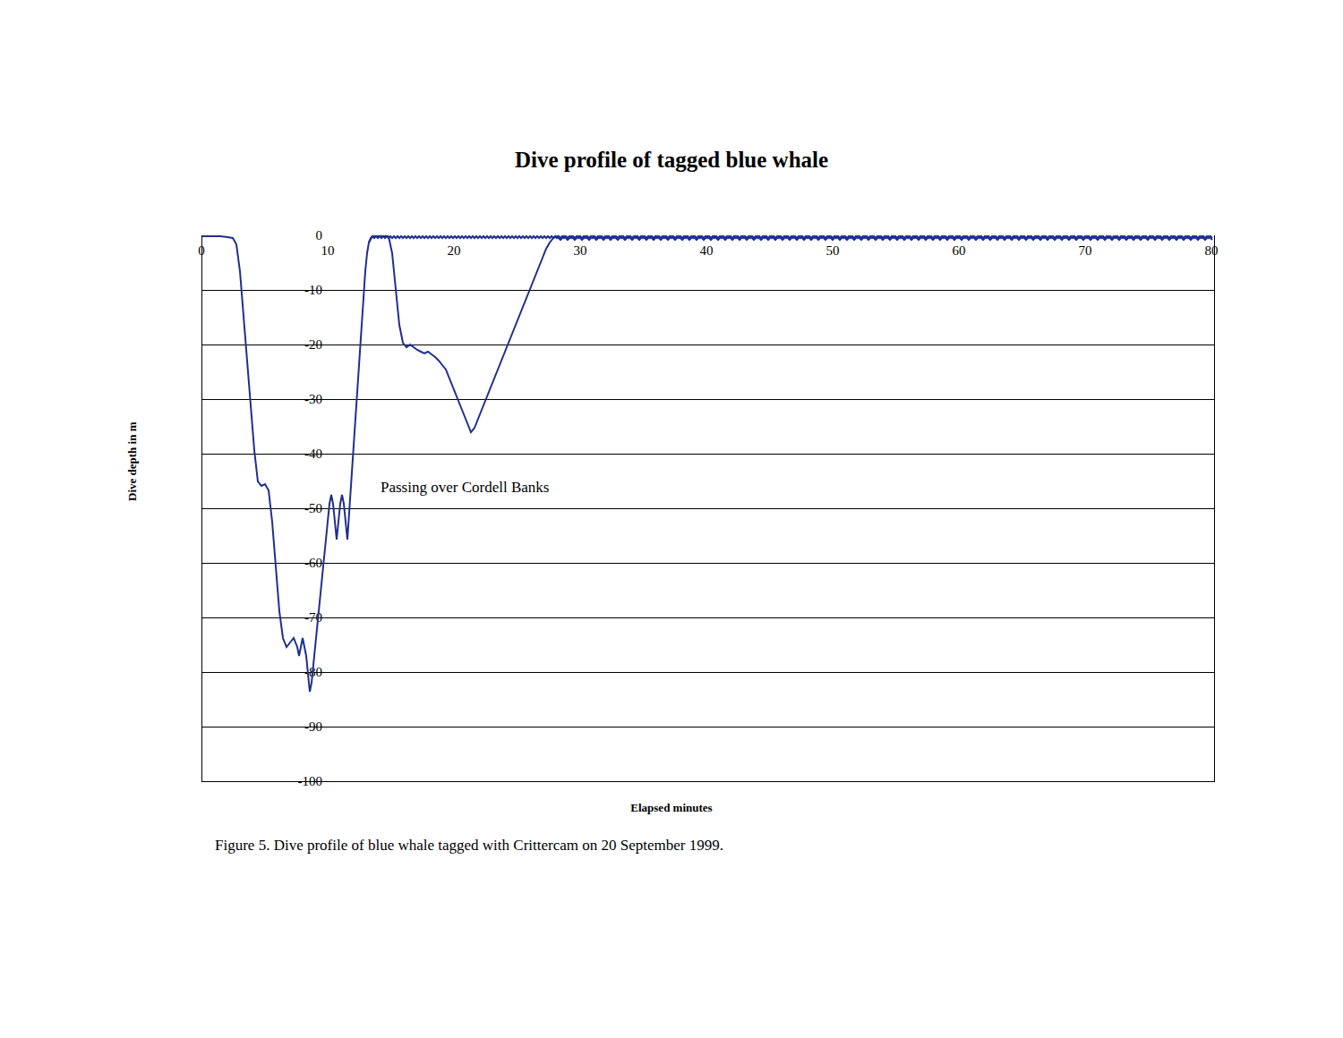Dive profile of tagged blue whale
Dive depth in m
0
-10
-20
-30
-40
-50
-60
-70
-80
-90
-100
0
10
20
30
40
50
60
70
80
Passing over Cordell Banks
Elapsed minutes
Figure 5. Dive profile of blue whale tagged with Crittercam on 20 September 1999.